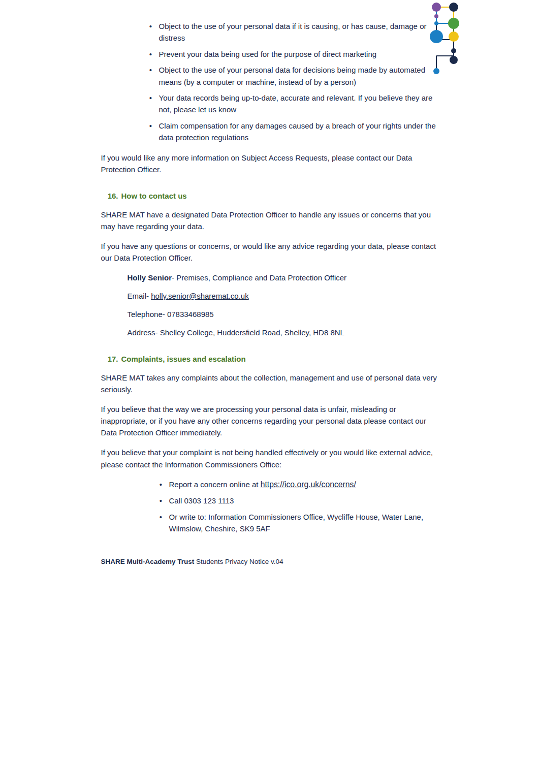Object to the use of your personal data if it is causing, or has cause, damage or distress
Prevent your data being used for the purpose of direct marketing
Object to the use of your personal data for decisions being made by automated means (by a computer or machine, instead of by a person)
Your data records being up-to-date, accurate and relevant. If you believe they are not, please let us know
Claim compensation for any damages caused by a breach of your rights under the data protection regulations
If you would like any more information on Subject Access Requests, please contact our Data Protection Officer.
16. How to contact us
SHARE MAT have a designated Data Protection Officer to handle any issues or concerns that you may have regarding your data.
If you have any questions or concerns, or would like any advice regarding your data, please contact our Data Protection Officer.
Holly Senior- Premises, Compliance and Data Protection Officer
Email- holly.senior@sharemat.co.uk
Telephone- 07833468985
Address- Shelley College, Huddersfield Road, Shelley, HD8 8NL
17. Complaints, issues and escalation
SHARE MAT takes any complaints about the collection, management and use of personal data very seriously.
If you believe that the way we are processing your personal data is unfair, misleading or inappropriate, or if you have any other concerns regarding your personal data please contact our Data Protection Officer immediately.
If you believe that your complaint is not being handled effectively or you would like external advice, please contact the Information Commissioners Office:
Report a concern online at https://ico.org.uk/concerns/
Call 0303 123 1113
Or write to: Information Commissioners Office, Wycliffe House, Water Lane, Wilmslow, Cheshire, SK9 5AF
SHARE Multi-Academy Trust Students Privacy Notice v.04